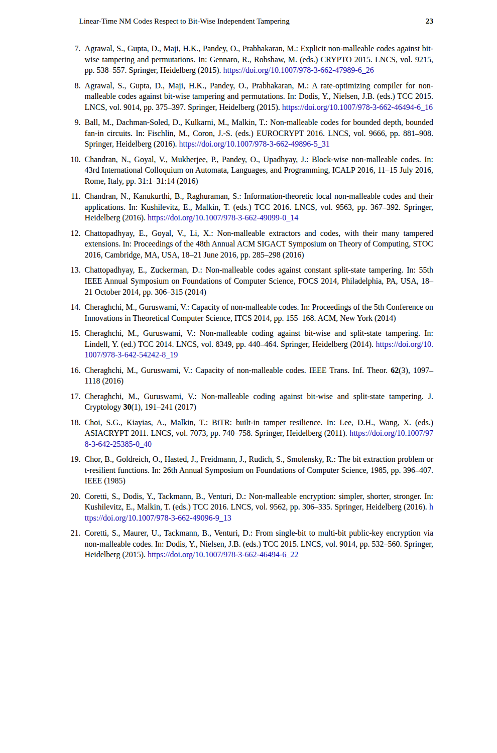Linear-Time NM Codes Respect to Bit-Wise Independent Tampering 23
Agrawal, S., Gupta, D., Maji, H.K., Pandey, O., Prabhakaran, M.: Explicit non-malleable codes against bit-wise tampering and permutations. In: Gennaro, R., Robshaw, M. (eds.) CRYPTO 2015. LNCS, vol. 9215, pp. 538–557. Springer, Heidelberg (2015). https://doi.org/10.1007/978-3-662-47989-6_26
Agrawal, S., Gupta, D., Maji, H.K., Pandey, O., Prabhakaran, M.: A rate-optimizing compiler for non-malleable codes against bit-wise tampering and permutations. In: Dodis, Y., Nielsen, J.B. (eds.) TCC 2015. LNCS, vol. 9014, pp. 375–397. Springer, Heidelberg (2015). https://doi.org/10.1007/978-3-662-46494-6_16
Ball, M., Dachman-Soled, D., Kulkarni, M., Malkin, T.: Non-malleable codes for bounded depth, bounded fan-in circuits. In: Fischlin, M., Coron, J.-S. (eds.) EUROCRYPT 2016. LNCS, vol. 9666, pp. 881–908. Springer, Heidelberg (2016). https://doi.org/10.1007/978-3-662-49896-5_31
Chandran, N., Goyal, V., Mukherjee, P., Pandey, O., Upadhyay, J.: Block-wise non-malleable codes. In: 43rd International Colloquium on Automata, Languages, and Programming, ICALP 2016, 11–15 July 2016, Rome, Italy, pp. 31:1–31:14 (2016)
Chandran, N., Kanukurthi, B., Raghuraman, S.: Information-theoretic local non-malleable codes and their applications. In: Kushilevitz, E., Malkin, T. (eds.) TCC 2016. LNCS, vol. 9563, pp. 367–392. Springer, Heidelberg (2016). https://doi.org/10.1007/978-3-662-49099-0_14
Chattopadhyay, E., Goyal, V., Li, X.: Non-malleable extractors and codes, with their many tampered extensions. In: Proceedings of the 48th Annual ACM SIGACT Symposium on Theory of Computing, STOC 2016, Cambridge, MA, USA, 18–21 June 2016, pp. 285–298 (2016)
Chattopadhyay, E., Zuckerman, D.: Non-malleable codes against constant split-state tampering. In: 55th IEEE Annual Symposium on Foundations of Computer Science, FOCS 2014, Philadelphia, PA, USA, 18–21 October 2014, pp. 306–315 (2014)
Cheraghchi, M., Guruswami, V.: Capacity of non-malleable codes. In: Proceedings of the 5th Conference on Innovations in Theoretical Computer Science, ITCS 2014, pp. 155–168. ACM, New York (2014)
Cheraghchi, M., Guruswami, V.: Non-malleable coding against bit-wise and split-state tampering. In: Lindell, Y. (ed.) TCC 2014. LNCS, vol. 8349, pp. 440–464. Springer, Heidelberg (2014). https://doi.org/10.1007/978-3-642-54242-8_19
Cheraghchi, M., Guruswami, V.: Capacity of non-malleable codes. IEEE Trans. Inf. Theor. 62(3), 1097–1118 (2016)
Cheraghchi, M., Guruswami, V.: Non-malleable coding against bit-wise and split-state tampering. J. Cryptology 30(1), 191–241 (2017)
Choi, S.G., Kiayias, A., Malkin, T.: BiTR: built-in tamper resilience. In: Lee, D.H., Wang, X. (eds.) ASIACRYPT 2011. LNCS, vol. 7073, pp. 740–758. Springer, Heidelberg (2011). https://doi.org/10.1007/978-3-642-25385-0_40
Chor, B., Goldreich, O., Hasted, J., Freidmann, J., Rudich, S., Smolensky, R.: The bit extraction problem or t-resilient functions. In: 26th Annual Symposium on Foundations of Computer Science, 1985, pp. 396–407. IEEE (1985)
Coretti, S., Dodis, Y., Tackmann, B., Venturi, D.: Non-malleable encryption: simpler, shorter, stronger. In: Kushilevitz, E., Malkin, T. (eds.) TCC 2016. LNCS, vol. 9562, pp. 306–335. Springer, Heidelberg (2016). https://doi.org/10.1007/978-3-662-49096-9_13
Coretti, S., Maurer, U., Tackmann, B., Venturi, D.: From single-bit to multi-bit public-key encryption via non-malleable codes. In: Dodis, Y., Nielsen, J.B. (eds.) TCC 2015. LNCS, vol. 9014, pp. 532–560. Springer, Heidelberg (2015). https://doi.org/10.1007/978-3-662-46494-6_22